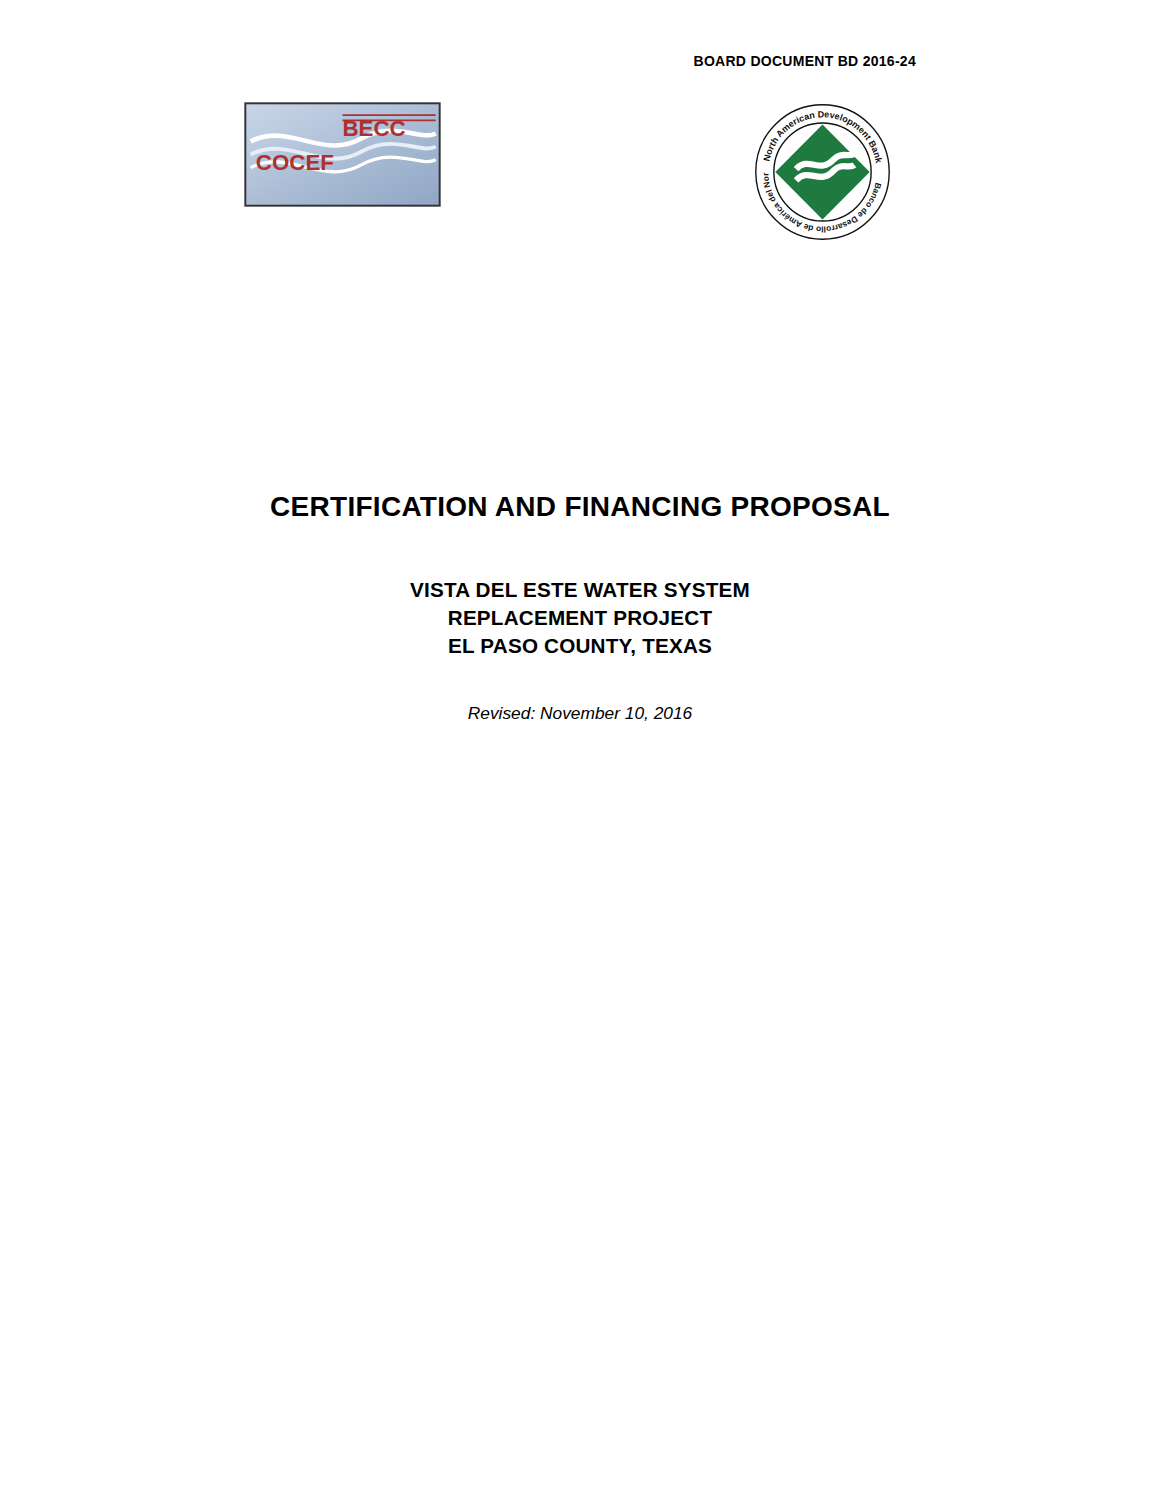BOARD DOCUMENT BD 2016-24
CERTIFICATION AND FINANCING PROPOSAL
VISTA DEL ESTE WATER SYSTEM
REPLACEMENT PROJECT
EL PASO COUNTY, TEXAS
Revised: November 10, 2016